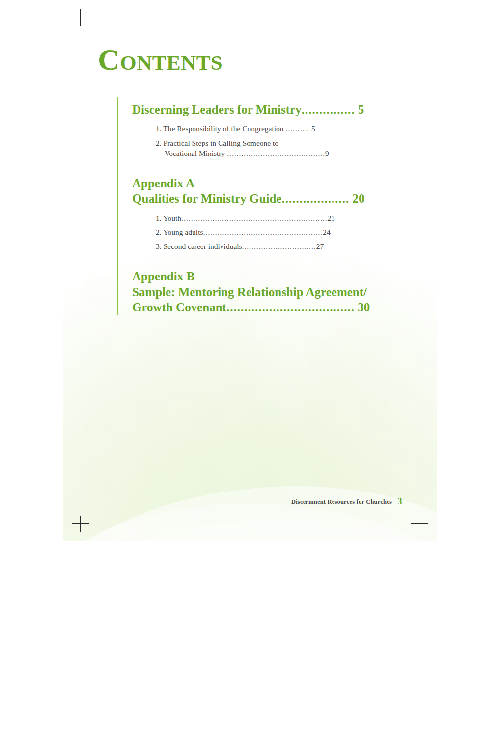Contents
Discerning Leaders for Ministry............... 5
1. The Responsibility of the Congregation .......... 5
2. Practical Steps in Calling Someone to Vocational Ministry ......................................... 9
Appendix A
Qualities for Ministry Guide................... 20
1. Youth............................................................. 21
2. Young adults.................................................. 24
3. Second career individuals............................... 27
Appendix B
Sample: Mentoring Relationship Agreement/
Growth Covenant.................................... 30
Discernment Resources for Churches 3